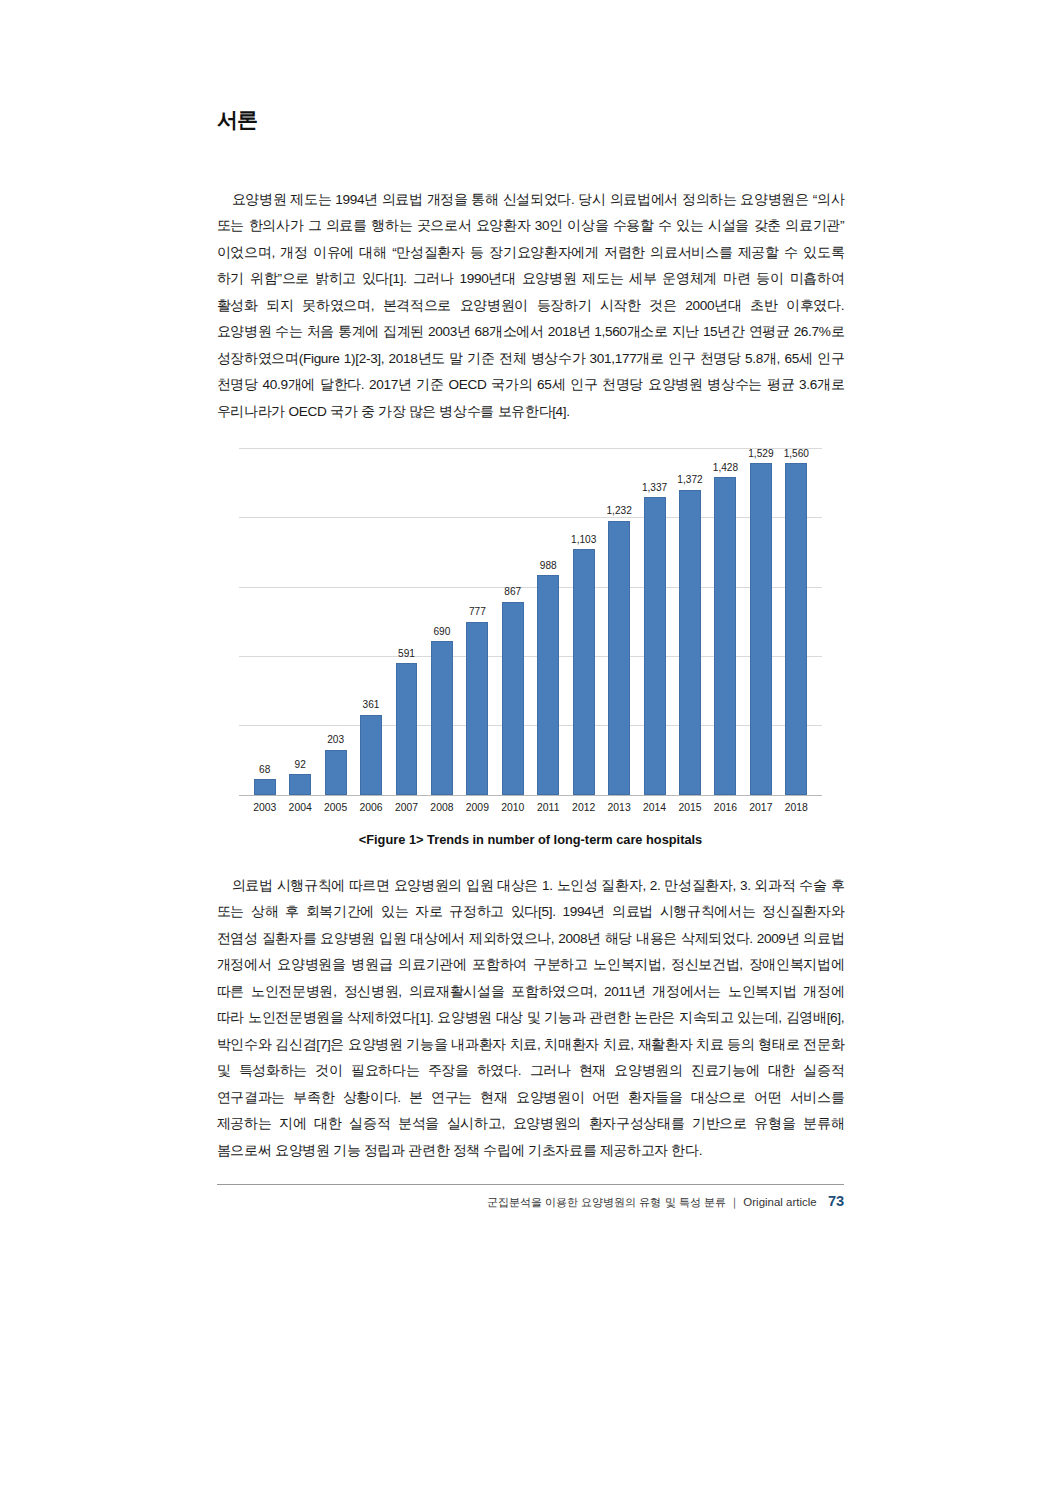서론
요양병원 제도는 1994년 의료법 개정을 통해 신설되었다. 당시 의료법에서 정의하는 요양병원은 “의사 또는 한의사가 그 의료를 행하는 곳으로서 요양환자 30인 이상을 수용할 수 있는 시설을 갖춘 의료기관”이었으며, 개정 이유에 대해 “만성질환자 등 장기요양환자에게 저렴한 의료서비스를 제공할 수 있도록 하기 위함”으로 밝히고 있다[1]. 그러나 1990년대 요양병원 제도는 세부 운영체계 마련 등이 미흡하여 활성화 되지 못하였으며, 본격적으로 요양병원이 등장하기 시작한 것은 2000년대 초반 이후였다. 요양병원 수는 처음 통계에 집계된 2003년 68개소에서 2018년 1,560개소로 지난 15년간 연평균 26.7%로 성장하였으며(Figure 1)[2-3], 2018년도 말 기준 전체 병상수가 301,177개로 인구 천명당 5.8개, 65세 인구 천명당 40.9개에 달한다. 2017년 기준 OECD 국가의 65세 인구 천명당 요양병원 병상수는 평균 3.6개로 우리나라가 OECD 국가 중 가장 많은 병상수를 보유한다[4].
68
92
203
361
591
690
777
867
988
1,103
1,232
1,337
1,372
1,428
1,529
1,560
2003200420052006200720082009201020112012201320142015201620172018
<Figure 1> Trends in number of long-term care hospitals
의료법 시행규칙에 따르면 요양병원의 입원 대상은 1. 노인성 질환자, 2. 만성질환자, 3. 외과적 수술 후 또는 상해 후 회복기간에 있는 자로 규정하고 있다[5]. 1994년 의료법 시행규칙에서는 정신질환자와 전염성 질환자를 요양병원 입원 대상에서 제외하였으나, 2008년 해당 내용은 삭제되었다. 2009년 의료법 개정에서 요양병원을 병원급 의료기관에 포함하여 구분하고 노인복지법, 정신보건법, 장애인복지법에 따른 노인전문병원, 정신병원, 의료재활시설을 포함하였으며, 2011년 개정에서는 노인복지법 개정에 따라 노인전문병원을 삭제하였다[1]. 요양병원 대상 및 기능과 관련한 논란은 지속되고 있는데, 김영배[6], 박인수와 김신겸[7]은 요양병원 기능을 내과환자 치료, 치매환자 치료, 재활환자 치료 등의 형태로 전문화 및 특성화하는 것이 필요하다는 주장을 하였다. 그러나 현재 요양병원의 진료기능에 대한 실증적 연구결과는 부족한 상황이다. 본 연구는 현재 요양병원이 어떤 환자들을 대상으로 어떤 서비스를 제공하는 지에 대한 실증적 분석을 실시하고, 요양병원의 환자구성상태를 기반으로 유형을 분류해 봄으로써 요양병원 기능 정립과 관련한 정책 수립에 기초자료를 제공하고자 한다.
군집분석을 이용한 요양병원의 유형 및 특성 분류 ｜ Original article 73